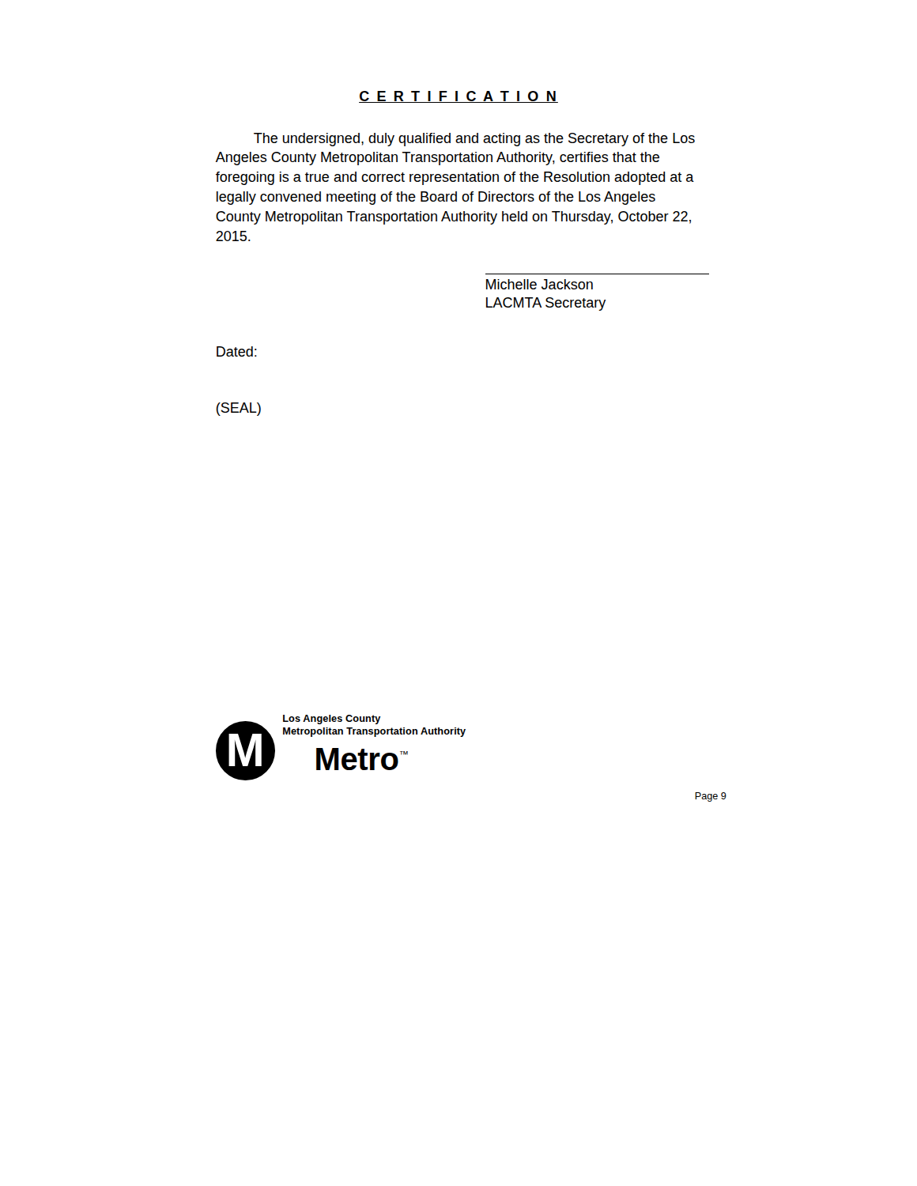C E R T I F I C A T I O N
The undersigned, duly qualified and acting as the Secretary of the Los Angeles County Metropolitan Transportation Authority, certifies that the foregoing is a true and correct representation of the Resolution adopted at a legally convened meeting of the Board of Directors of the Los Angeles County Metropolitan Transportation Authority held on Thursday, October 22, 2015.
Michelle Jackson
LACMTA Secretary
Dated:
(SEAL)
M
Los Angeles County
Metropolitan Transportation Authority
Metro™
Page 9